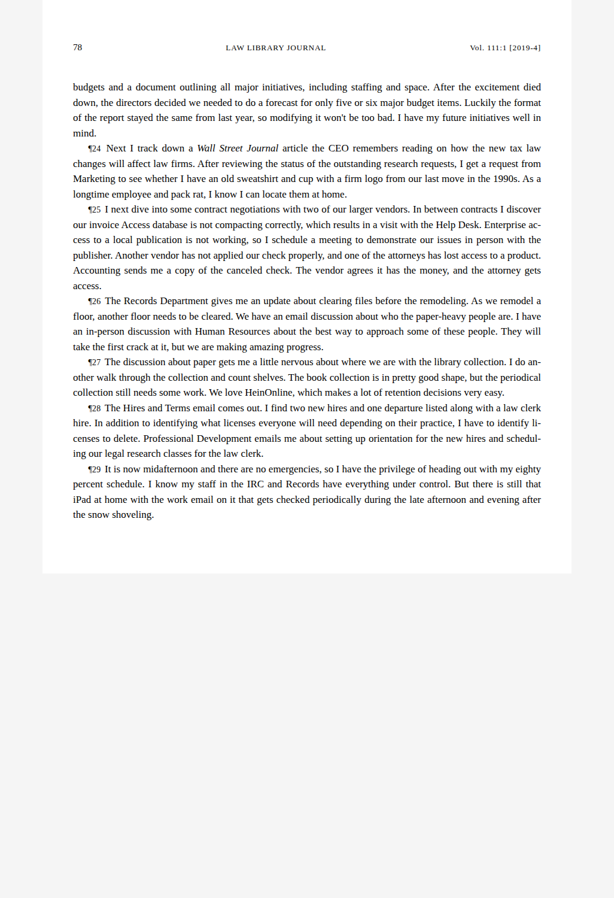78 Law Library Journal Vol. 111:1 [2019-4]
budgets and a document outlining all major initiatives, including staffing and space. After the excitement died down, the directors decided we needed to do a forecast for only five or six major budget items. Luckily the format of the report stayed the same from last year, so modifying it won't be too bad. I have my future initiatives well in mind.
¶24 Next I track down a Wall Street Journal article the CEO remembers reading on how the new tax law changes will affect law firms. After reviewing the status of the outstanding research requests, I get a request from Marketing to see whether I have an old sweatshirt and cup with a firm logo from our last move in the 1990s. As a longtime employee and pack rat, I know I can locate them at home.
¶25 I next dive into some contract negotiations with two of our larger vendors. In between contracts I discover our invoice Access database is not compacting correctly, which results in a visit with the Help Desk. Enterprise access to a local publication is not working, so I schedule a meeting to demonstrate our issues in person with the publisher. Another vendor has not applied our check properly, and one of the attorneys has lost access to a product. Accounting sends me a copy of the canceled check. The vendor agrees it has the money, and the attorney gets access.
¶26 The Records Department gives me an update about clearing files before the remodeling. As we remodel a floor, another floor needs to be cleared. We have an email discussion about who the paper-heavy people are. I have an in-person discussion with Human Resources about the best way to approach some of these people. They will take the first crack at it, but we are making amazing progress.
¶27 The discussion about paper gets me a little nervous about where we are with the library collection. I do another walk through the collection and count shelves. The book collection is in pretty good shape, but the periodical collection still needs some work. We love HeinOnline, which makes a lot of retention decisions very easy.
¶28 The Hires and Terms email comes out. I find two new hires and one departure listed along with a law clerk hire. In addition to identifying what licenses everyone will need depending on their practice, I have to identify licenses to delete. Professional Development emails me about setting up orientation for the new hires and scheduling our legal research classes for the law clerk.
¶29 It is now midafternoon and there are no emergencies, so I have the privilege of heading out with my eighty percent schedule. I know my staff in the IRC and Records have everything under control. But there is still that iPad at home with the work email on it that gets checked periodically during the late afternoon and evening after the snow shoveling.